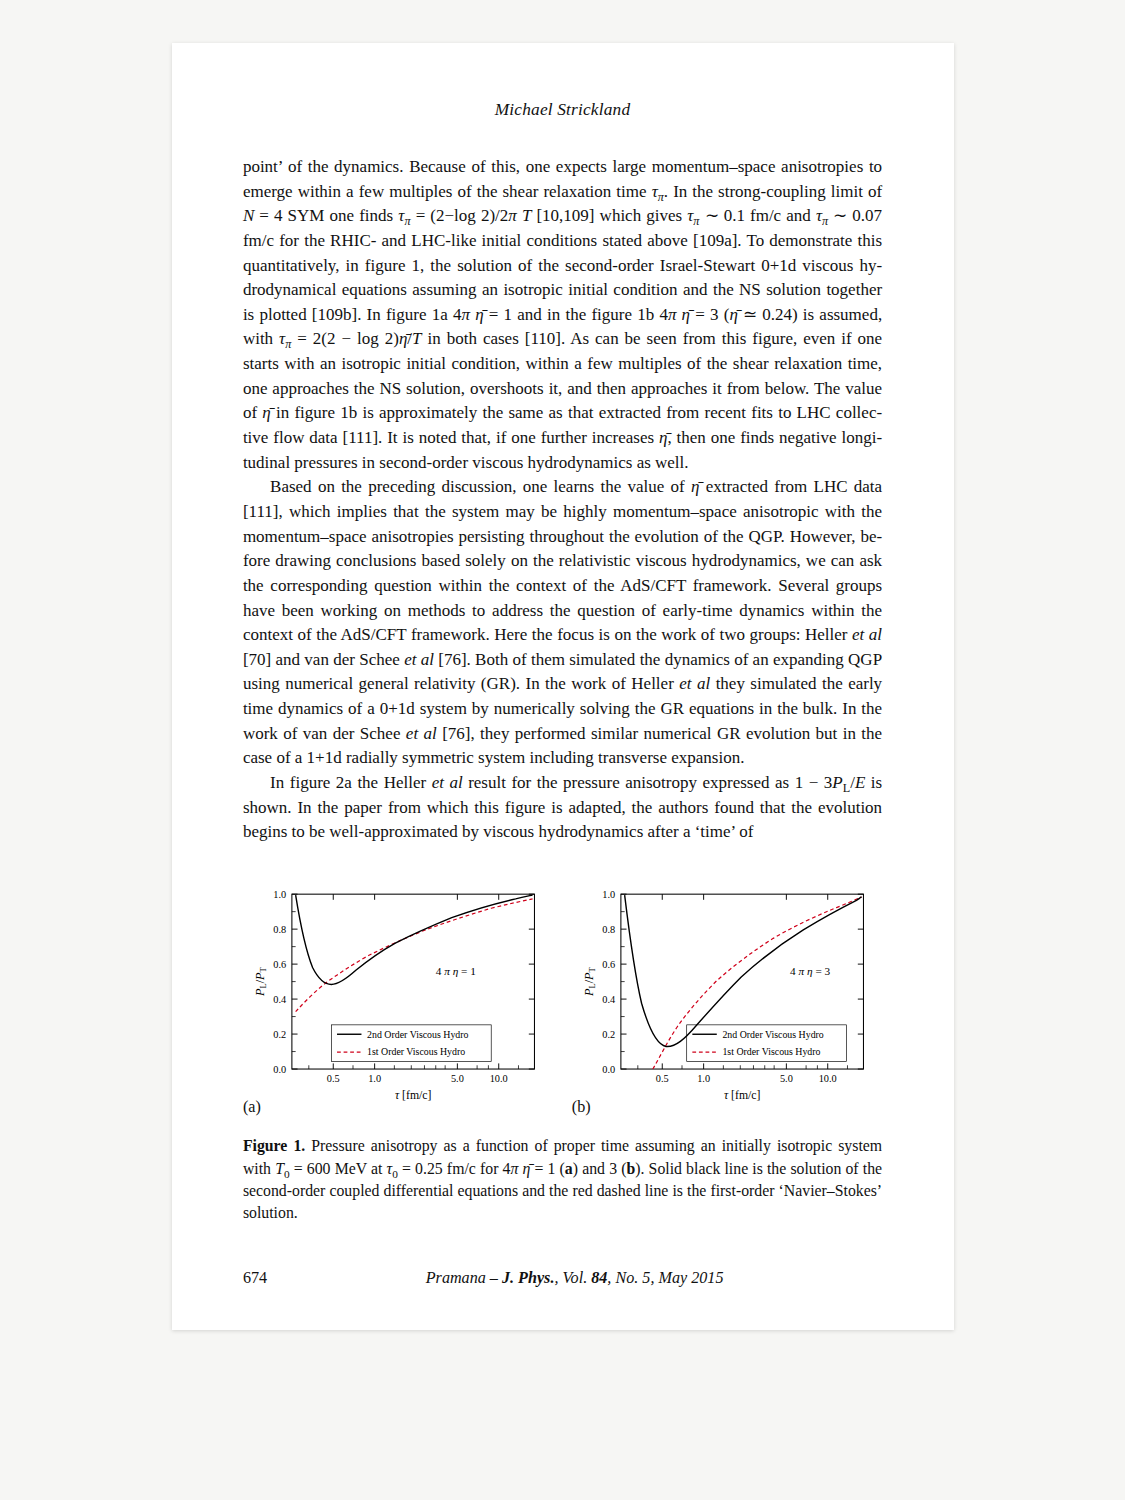Michael Strickland
point’ of the dynamics. Because of this, one expects large momentum–space anisotropies to emerge within a few multiples of the shear relaxation time τπ. In the strong-coupling limit of N = 4 SYM one finds τπ = (2−log 2)/2π T [10,109] which gives τπ ∼ 0.1 fm/c and τπ ∼ 0.07 fm/c for the RHIC- and LHC-like initial conditions stated above [109a]. To demonstrate this quantitatively, in figure 1, the solution of the second-order Israel-Stewart 0+1d viscous hydrodynamical equations assuming an isotropic initial condition and the NS solution together is plotted [109b]. In figure 1a 4π η̄ = 1 and in the figure 1b 4π η̄ = 3 (η̄ ≃ 0.24) is assumed, with τπ = 2(2 − log 2)η̄/T in both cases [110]. As can be seen from this figure, even if one starts with an isotropic initial condition, within a few multiples of the shear relaxation time, one approaches the NS solution, overshoots it, and then approaches it from below. The value of η̄ in figure 1b is approximately the same as that extracted from recent fits to LHC collective flow data [111]. It is noted that, if one further increases η̄, then one finds negative longitudinal pressures in second-order viscous hydrodynamics as well.
Based on the preceding discussion, one learns the value of η̄ extracted from LHC data [111], which implies that the system may be highly momentum–space anisotropic with the momentum–space anisotropies persisting throughout the evolution of the QGP. However, before drawing conclusions based solely on the relativistic viscous hydrodynamics, we can ask the corresponding question within the context of the AdS/CFT framework. Several groups have been working on methods to address the question of early-time dynamics within the context of the AdS/CFT framework. Here the focus is on the work of two groups: Heller et al [70] and van der Schee et al [76]. Both of them simulated the dynamics of an expanding QGP using numerical general relativity (GR). In the work of Heller et al they simulated the early time dynamics of a 0+1d system by numerically solving the GR equations in the bulk. In the work of van der Schee et al [76], they performed similar numerical GR evolution but in the case of a 1+1d radially symmetric system including transverse expansion.
In figure 2a the Heller et al result for the pressure anisotropy expressed as 1 − 3PL/E is shown. In the paper from which this figure is adapted, the authors found that the evolution begins to be well-approximated by viscous hydrodynamics after a ‘time’ of
1.0 0.8 0.6 0.4 0.2 0.0 0.5 1.0 5.0 10.0 PL/PT τ [fm/c] 4 π η = 1 2nd Order Viscous Hydro 1st Order Viscous Hydro (a)
1.0 0.8 0.6 0.4 0.2 0.0 0.5 1.0 5.0 10.0 PL/PT τ [fm/c] 4 π η = 3 2nd Order Viscous Hydro 1st Order Viscous Hydro (b)
Figure 1. Pressure anisotropy as a function of proper time assuming an initially isotropic system with T0 = 600 MeV at τ0 = 0.25 fm/c for 4π η̄ = 1 (a) and 3 (b). Solid black line is the solution of the second-order coupled differential equations and the red dashed line is the first-order ‘Navier–Stokes’ solution.
674 Pramana – J. Phys., Vol. 84, No. 5, May 2015